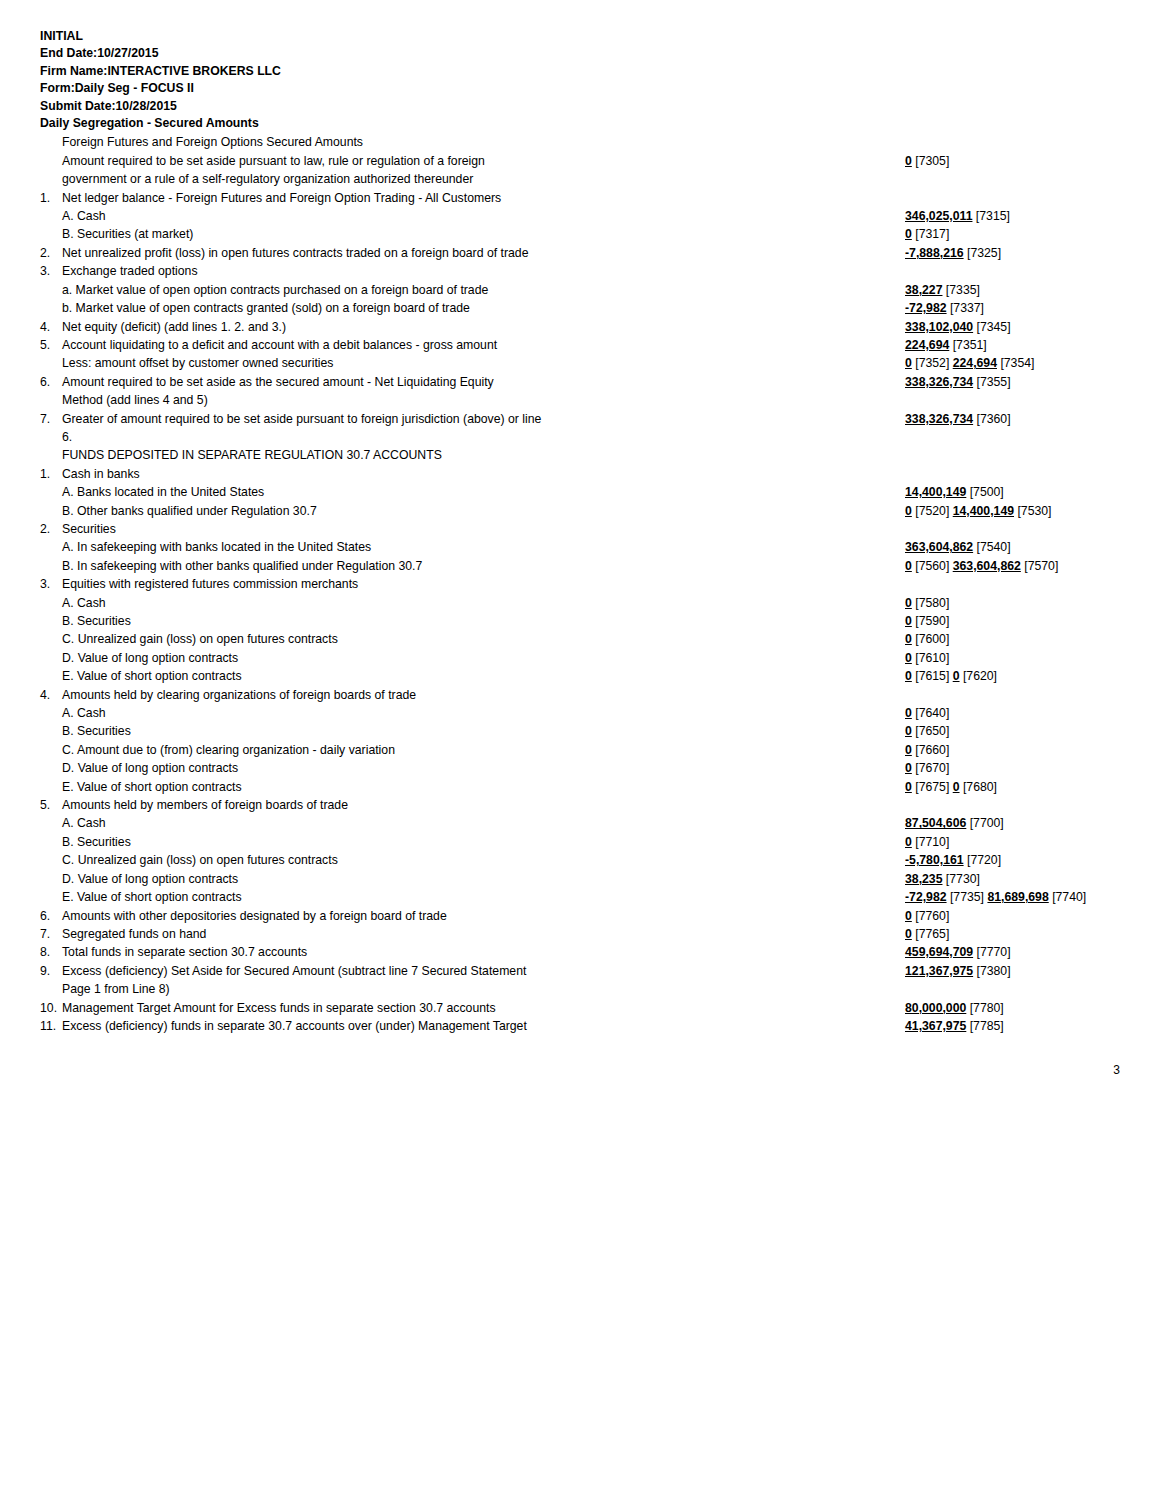INITIAL
End Date:10/27/2015
Firm Name:INTERACTIVE BROKERS LLC
Form:Daily Seg - FOCUS II
Submit Date:10/28/2015
Daily Segregation - Secured Amounts
| | Foreign Futures and Foreign Options Secured Amounts | |
| | Amount required to be set aside pursuant to law, rule or regulation of a foreign | 0 [7305] |
| | government or a rule of a self-regulatory organization authorized thereunder | |
| 1. | Net ledger balance - Foreign Futures and Foreign Option Trading - All Customers | |
| | A. Cash | 346,025,011 [7315] |
| | B. Securities (at market) | 0 [7317] |
| 2. | Net unrealized profit (loss) in open futures contracts traded on a foreign board of trade | -7,888,216 [7325] |
| 3. | Exchange traded options | |
| | a. Market value of open option contracts purchased on a foreign board of trade | 38,227 [7335] |
| | b. Market value of open contracts granted (sold) on a foreign board of trade | -72,982 [7337] |
| 4. | Net equity (deficit) (add lines 1. 2. and 3.) | 338,102,040 [7345] |
| 5. | Account liquidating to a deficit and account with a debit balances - gross amount | 224,694 [7351] |
| | Less: amount offset by customer owned securities | 0 [7352] 224,694 [7354] |
| 6. | Amount required to be set aside as the secured amount - Net Liquidating Equity | 338,326,734 [7355] |
| | Method (add lines 4 and 5) | |
| 7. | Greater of amount required to be set aside pursuant to foreign jurisdiction (above) or line | 338,326,734 [7360] |
| | 6. | |
| | FUNDS DEPOSITED IN SEPARATE REGULATION 30.7 ACCOUNTS | |
| 1. | Cash in banks | |
| | A. Banks located in the United States | 14,400,149 [7500] |
| | B. Other banks qualified under Regulation 30.7 | 0 [7520] 14,400,149 [7530] |
| 2. | Securities | |
| | A. In safekeeping with banks located in the United States | 363,604,862 [7540] |
| | B. In safekeeping with other banks qualified under Regulation 30.7 | 0 [7560] 363,604,862 [7570] |
| 3. | Equities with registered futures commission merchants | |
| | A. Cash | 0 [7580] |
| | B. Securities | 0 [7590] |
| | C. Unrealized gain (loss) on open futures contracts | 0 [7600] |
| | D. Value of long option contracts | 0 [7610] |
| | E. Value of short option contracts | 0 [7615] 0 [7620] |
| 4. | Amounts held by clearing organizations of foreign boards of trade | |
| | A. Cash | 0 [7640] |
| | B. Securities | 0 [7650] |
| | C. Amount due to (from) clearing organization - daily variation | 0 [7660] |
| | D. Value of long option contracts | 0 [7670] |
| | E. Value of short option contracts | 0 [7675] 0 [7680] |
| 5. | Amounts held by members of foreign boards of trade | |
| | A. Cash | 87,504,606 [7700] |
| | B. Securities | 0 [7710] |
| | C. Unrealized gain (loss) on open futures contracts | -5,780,161 [7720] |
| | D. Value of long option contracts | 38,235 [7730] |
| | E. Value of short option contracts | -72,982 [7735] 81,689,698 [7740] |
| 6. | Amounts with other depositories designated by a foreign board of trade | 0 [7760] |
| 7. | Segregated funds on hand | 0 [7765] |
| 8. | Total funds in separate section 30.7 accounts | 459,694,709 [7770] |
| 9. | Excess (deficiency) Set Aside for Secured Amount (subtract line 7 Secured Statement | 121,367,975 [7380] |
| | Page 1 from Line 8) | |
| 10. | Management Target Amount for Excess funds in separate section 30.7 accounts | 80,000,000 [7780] |
| 11. | Excess (deficiency) funds in separate 30.7 accounts over (under) Management Target | 41,367,975 [7785] |
3